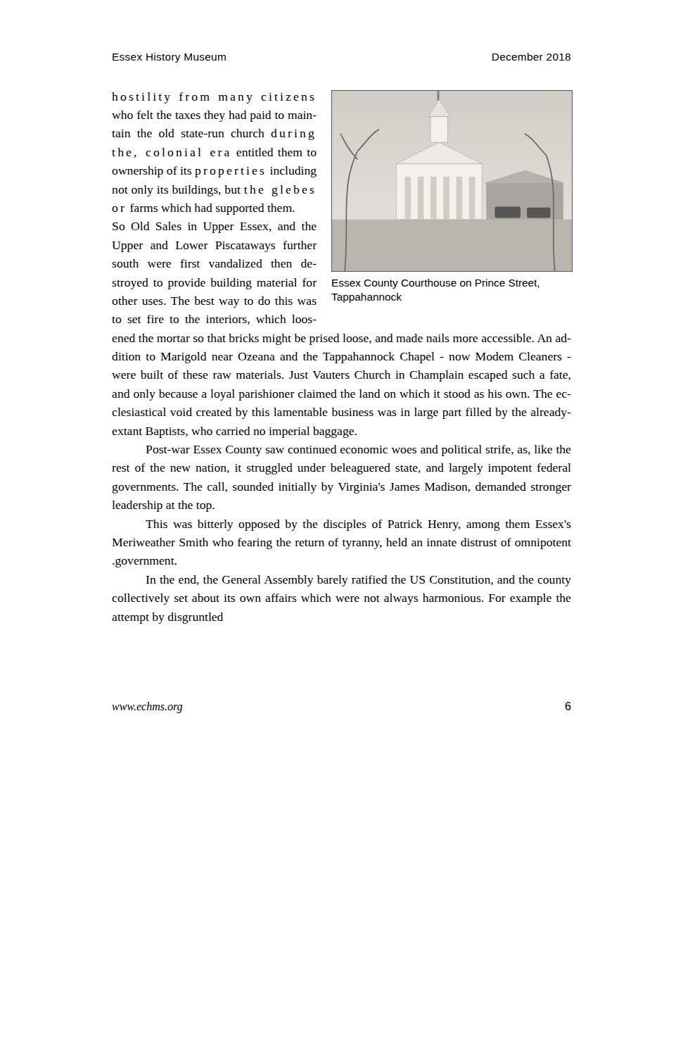Essex History Museum December 2018
Essex County Courthouse on Prince Street, Tappahannock
hostility from many citizens who felt the taxes they had paid to maintain the old state-run church during the, colonial era entitled them to ownership of its properties including not only its buildings, but the glebes or farms which had supported them.
So Old Sales in Upper Essex, and the Upper and Lower Piscataways further south were first vandalized then destroyed to provide building material for other uses. The best way to do this was to set fire to the interiors, which loosened the mortar so that bricks might be prised loose, and made nails more accessible. An addition to Marigold near Ozeana and the Tappahannock Chapel - now Modem Cleaners - were built of these raw materials. Just Vauters Church in Champlain escaped such a fate, and only because a loyal parishioner claimed the land on which it stood as his own. The ecclesiastical void created by this lamentable business was in large part filled by the already-extant Baptists, who carried no imperial baggage.
Post-war Essex County saw continued economic woes and political strife, as, like the rest of the new nation, it struggled under beleaguered state, and largely impotent federal governments. The call, sounded initially by Virginia's James Madison, demanded stronger leadership at the top.
This was bitterly opposed by the disciples of Patrick Henry, among them Essex's Meriweather Smith who fearing the return of tyranny, held an innate distrust of omnipotent .government.
In the end, the General Assembly barely ratified the US Constitution, and the county collectively set about its own affairs which were not always harmonious. For example the attempt by disgruntled
www.echms.org 6